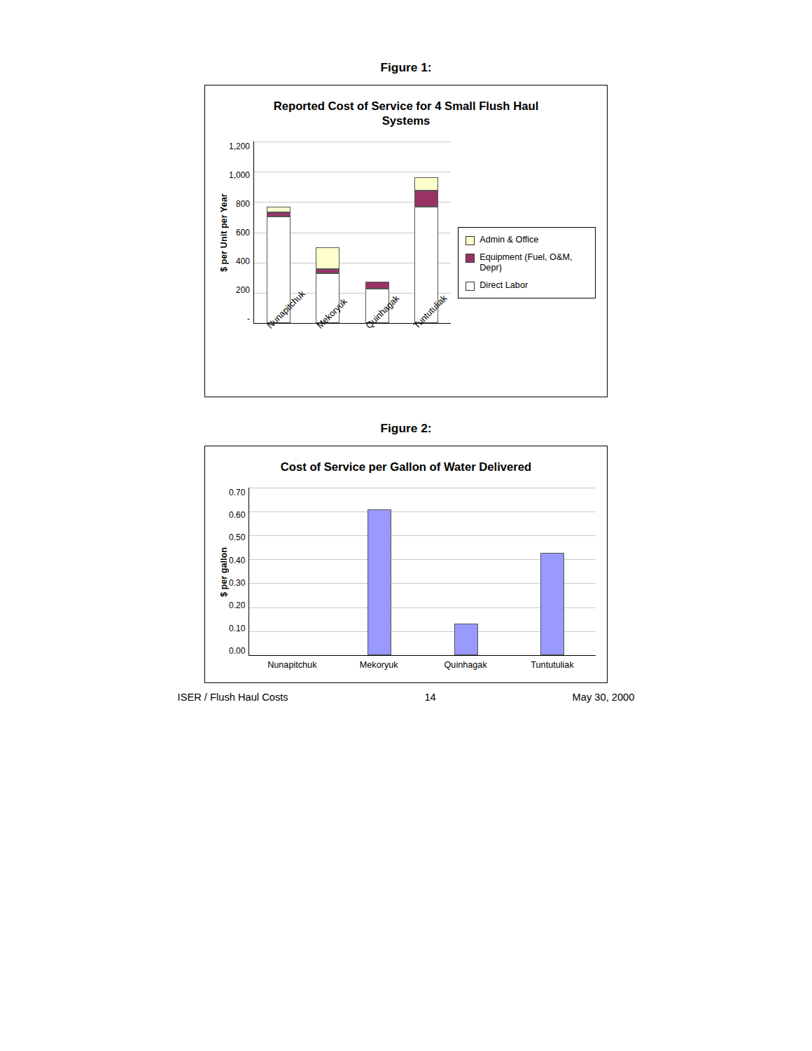Figure 1:
Reported Cost of Service for 4 Small Flush Haul
Systems
$ per Unit per Year
1,200
1,000
800
600
400
200
-
Nunapitchuk Mekoryuk Quinhagak Tuntutuliak
Admin & Office
Equipment (Fuel, O&M,
Depr)
Direct Labor
Figure 2:
Cost of Service per Gallon of Water Delivered
$ per gallon
0.70
0.60
0.50
0.40
0.30
0.20
0.10
0.00
Nunapitchuk
Mekoryuk
Quinhagak
Tuntutuliak
ISER / Flush Haul Costs
14
May 30, 2000